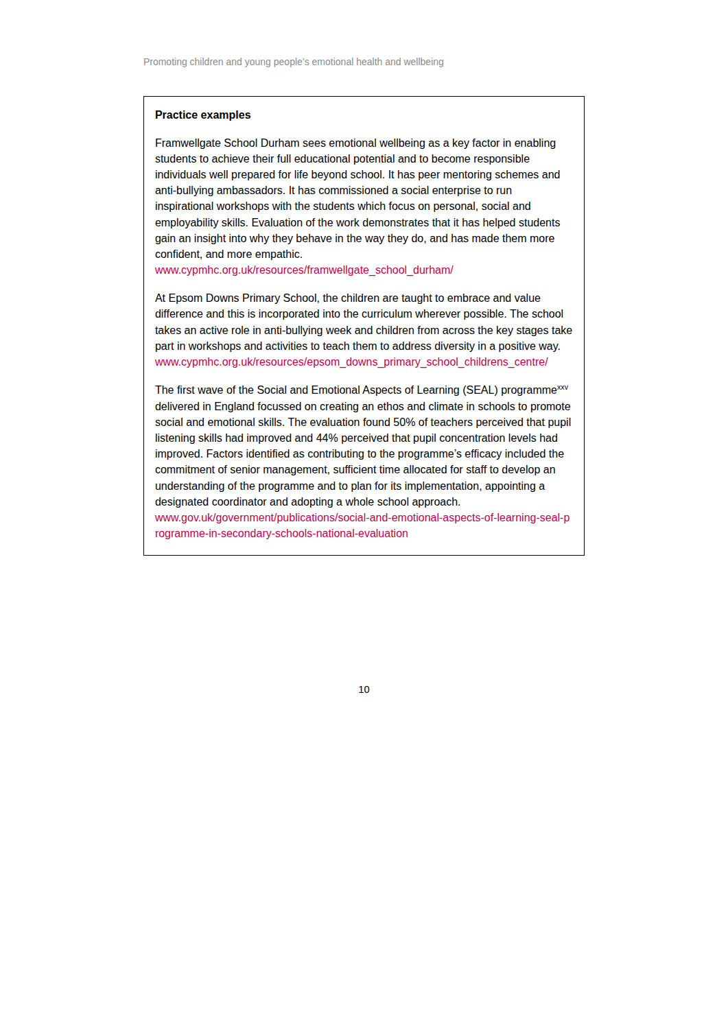Promoting children and young people’s emotional health and wellbeing
Practice examples
Framwellgate School Durham sees emotional wellbeing as a key factor in enabling students to achieve their full educational potential and to become responsible individuals well prepared for life beyond school. It has peer mentoring schemes and anti-bullying ambassadors. It has commissioned a social enterprise to run inspirational workshops with the students which focus on personal, social and employability skills. Evaluation of the work demonstrates that it has helped students gain an insight into why they behave in the way they do, and has made them more confident, and more empathic.
www.cypmhc.org.uk/resources/framwellgate_school_durham/
At Epsom Downs Primary School, the children are taught to embrace and value difference and this is incorporated into the curriculum wherever possible. The school takes an active role in anti-bullying week and children from across the key stages take part in workshops and activities to teach them to address diversity in a positive way.
www.cypmhc.org.uk/resources/epsom_downs_primary_school_childrens_centre/
The first wave of the Social and Emotional Aspects of Learning (SEAL) programmexxv delivered in England focussed on creating an ethos and climate in schools to promote social and emotional skills. The evaluation found 50% of teachers perceived that pupil listening skills had improved and 44% perceived that pupil concentration levels had improved. Factors identified as contributing to the programme’s efficacy included the commitment of senior management, sufficient time allocated for staff to develop an understanding of the programme and to plan for its implementation, appointing a designated coordinator and adopting a whole school approach.
www.gov.uk/government/publications/social-and-emotional-aspects-of-learning-seal-programme-in-secondary-schools-national-evaluation
10